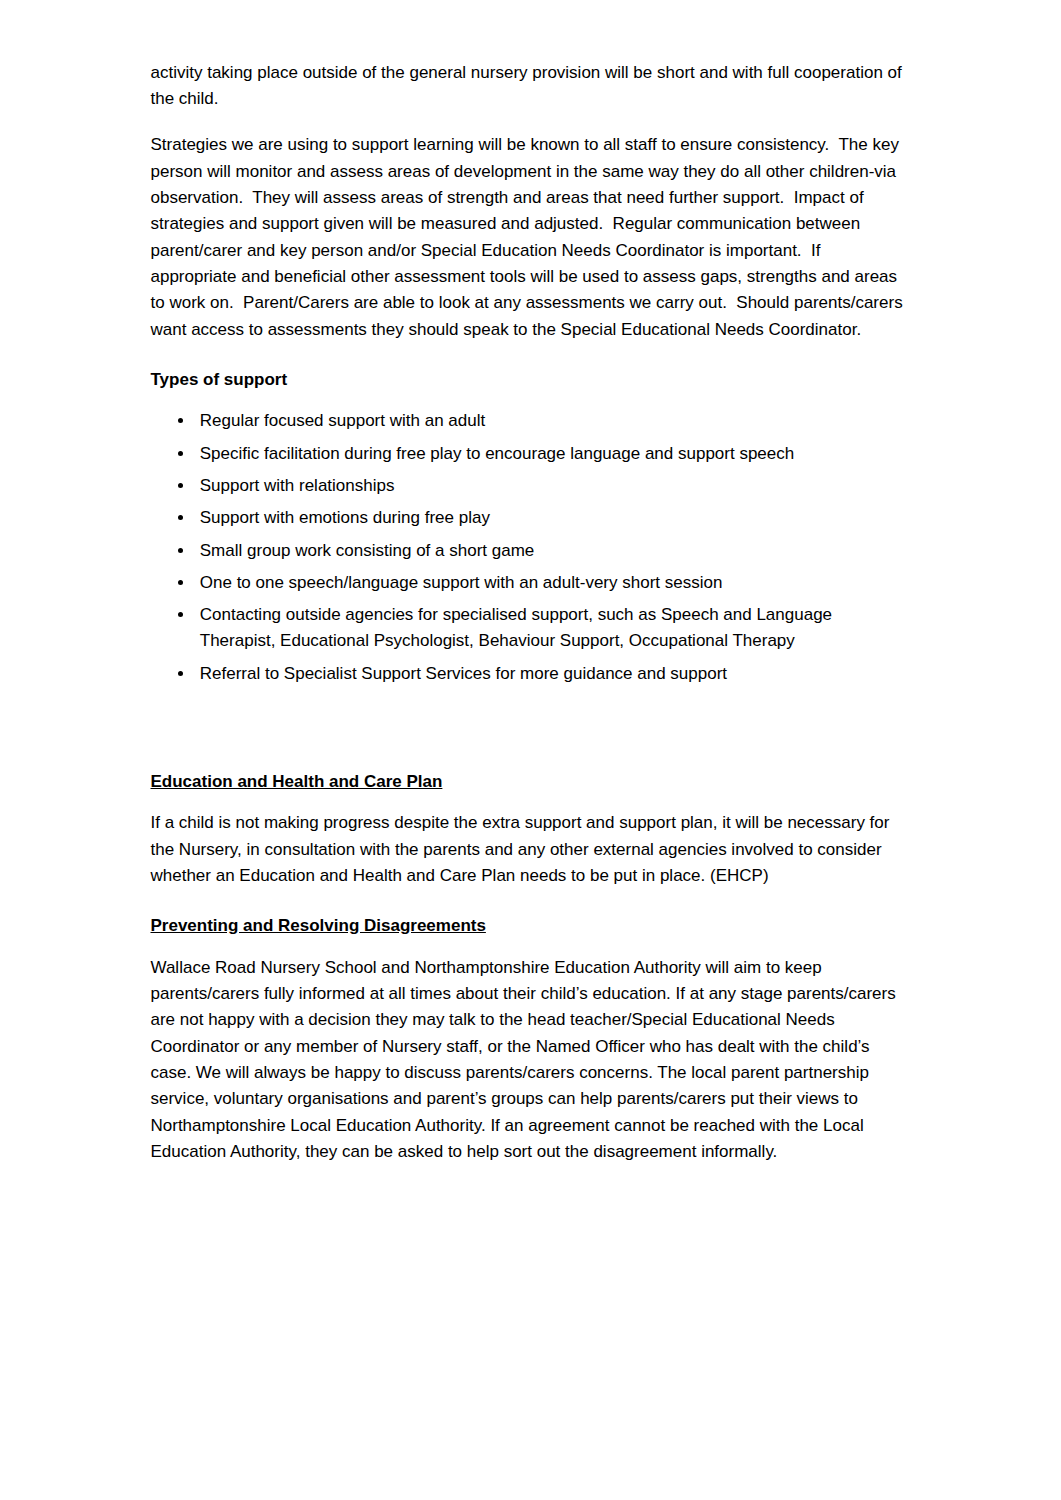activity taking place outside of the general nursery provision will be short and with full cooperation of the child.
Strategies we are using to support learning will be known to all staff to ensure consistency. The key person will monitor and assess areas of development in the same way they do all other children-via observation. They will assess areas of strength and areas that need further support. Impact of strategies and support given will be measured and adjusted. Regular communication between parent/carer and key person and/or Special Education Needs Coordinator is important. If appropriate and beneficial other assessment tools will be used to assess gaps, strengths and areas to work on. Parent/Carers are able to look at any assessments we carry out. Should parents/carers want access to assessments they should speak to the Special Educational Needs Coordinator.
Types of support
Regular focused support with an adult
Specific facilitation during free play to encourage language and support speech
Support with relationships
Support with emotions during free play
Small group work consisting of a short game
One to one speech/language support with an adult-very short session
Contacting outside agencies for specialised support, such as Speech and Language Therapist, Educational Psychologist, Behaviour Support, Occupational Therapy
Referral to Specialist Support Services for more guidance and support
Education and Health and Care Plan
If a child is not making progress despite the extra support and support plan, it will be necessary for the Nursery, in consultation with the parents and any other external agencies involved to consider whether an Education and Health and Care Plan needs to be put in place. (EHCP)
Preventing and Resolving Disagreements
Wallace Road Nursery School and Northamptonshire Education Authority will aim to keep parents/carers fully informed at all times about their child’s education. If at any stage parents/carers are not happy with a decision they may talk to the head teacher/Special Educational Needs Coordinator or any member of Nursery staff, or the Named Officer who has dealt with the child’s case. We will always be happy to discuss parents/carers concerns. The local parent partnership service, voluntary organisations and parent’s groups can help parents/carers put their views to Northamptonshire Local Education Authority. If an agreement cannot be reached with the Local Education Authority, they can be asked to help sort out the disagreement informally.